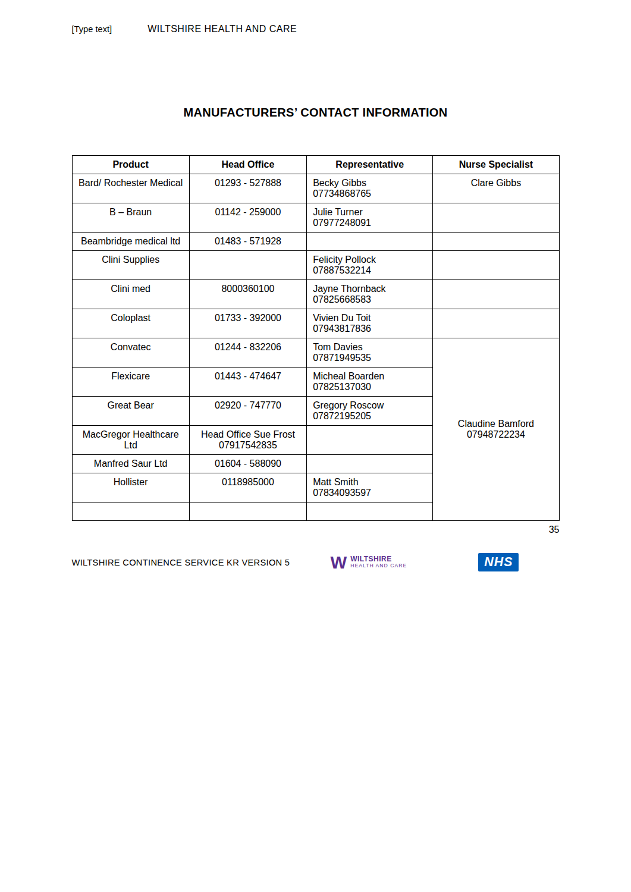[Type text] WILTSHIRE HEALTH AND CARE
MANUFACTURERS’ CONTACT INFORMATION
| Product | Head Office | Representative | Nurse Specialist |
| --- | --- | --- | --- |
| Bard/ Rochester Medical | 01293 - 527888 | Becky Gibbs 07734868765 | Clare Gibbs |
| B – Braun | 01142 - 259000 | Julie Turner 07977248091 | |
| Beambridge medical ltd | 01483 - 571928 | | |
| Clini Supplies | | Felicity Pollock 07887532214 | |
| Clini med | 8000360100 | Jayne Thornback 07825668583 | |
| Coloplast | 01733 - 392000 | Vivien Du Toit 07943817836 | |
| Convatec | 01244 - 832206 | Tom Davies 07871949535 | Claudine Bamford 07948722234 |
| Flexicare | 01443 - 474647 | Micheal Boarden 07825137030 |
| Great Bear | 02920 - 747770 | Gregory Roscow 07872195205 |
| MacGregor Healthcare Ltd | Head Office Sue Frost 07917542835 | |
| Manfred Saur Ltd | 01604 - 588090 | |
| Hollister | 0118985000 | Matt Smith 07834093597 |
35
WILTSHIRE CONTINENCE SERVICE KR VERSION 5
W WiltshireHealth and Care NHS